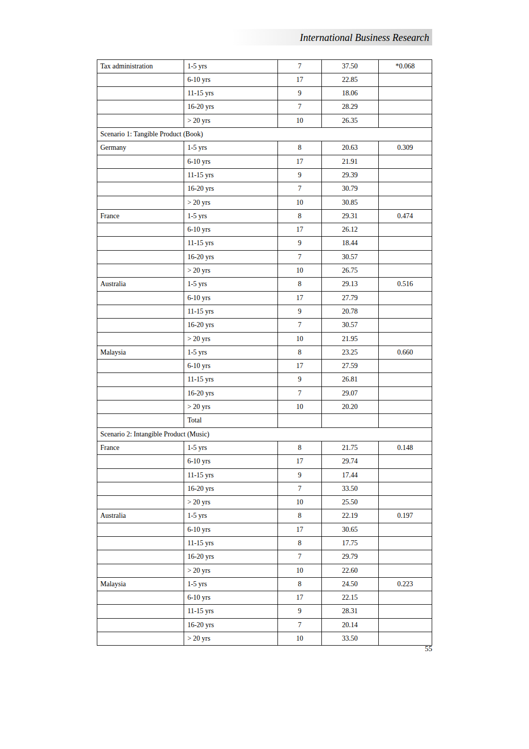International Business Research
| Tax administration | 1-5 yrs | 7 | 37.50 | *0.068 |
| | 6-10 yrs | 17 | 22.85 | |
| | 11-15 yrs | 9 | 18.06 | |
| | 16-20 yrs | 7 | 28.29 | |
| | > 20 yrs | 10 | 26.35 | |
| Scenario 1: Tangible Product (Book) |
| Germany | 1-5 yrs | 8 | 20.63 | 0.309 |
| | 6-10 yrs | 17 | 21.91 | |
| | 11-15 yrs | 9 | 29.39 | |
| | 16-20 yrs | 7 | 30.79 | |
| | > 20 yrs | 10 | 30.85 | |
| France | 1-5 yrs | 8 | 29.31 | 0.474 |
| | 6-10 yrs | 17 | 26.12 | |
| | 11-15 yrs | 9 | 18.44 | |
| | 16-20 yrs | 7 | 30.57 | |
| | > 20 yrs | 10 | 26.75 | |
| Australia | 1-5 yrs | 8 | 29.13 | 0.516 |
| | 6-10 yrs | 17 | 27.79 | |
| | 11-15 yrs | 9 | 20.78 | |
| | 16-20 yrs | 7 | 30.57 | |
| | > 20 yrs | 10 | 21.95 | |
| Malaysia | 1-5 yrs | 8 | 23.25 | 0.660 |
| | 6-10 yrs | 17 | 27.59 | |
| | 11-15 yrs | 9 | 26.81 | |
| | 16-20 yrs | 7 | 29.07 | |
| | > 20 yrs | 10 | 20.20 | |
| | Total | | | |
| Scenario 2: Intangible Product (Music) |
| France | 1-5 yrs | 8 | 21.75 | 0.148 |
| | 6-10 yrs | 17 | 29.74 | |
| | 11-15 yrs | 9 | 17.44 | |
| | 16-20 yrs | 7 | 33.50 | |
| | > 20 yrs | 10 | 25.50 | |
| Australia | 1-5 yrs | 8 | 22.19 | 0.197 |
| | 6-10 yrs | 17 | 30.65 | |
| | 11-15 yrs | 8 | 17.75 | |
| | 16-20 yrs | 7 | 29.79 | |
| | > 20 yrs | 10 | 22.60 | |
| Malaysia | 1-5 yrs | 8 | 24.50 | 0.223 |
| | 6-10 yrs | 17 | 22.15 | |
| | 11-15 yrs | 9 | 28.31 | |
| | 16-20 yrs | 7 | 20.14 | |
| | > 20 yrs | 10 | 33.50 | |
55